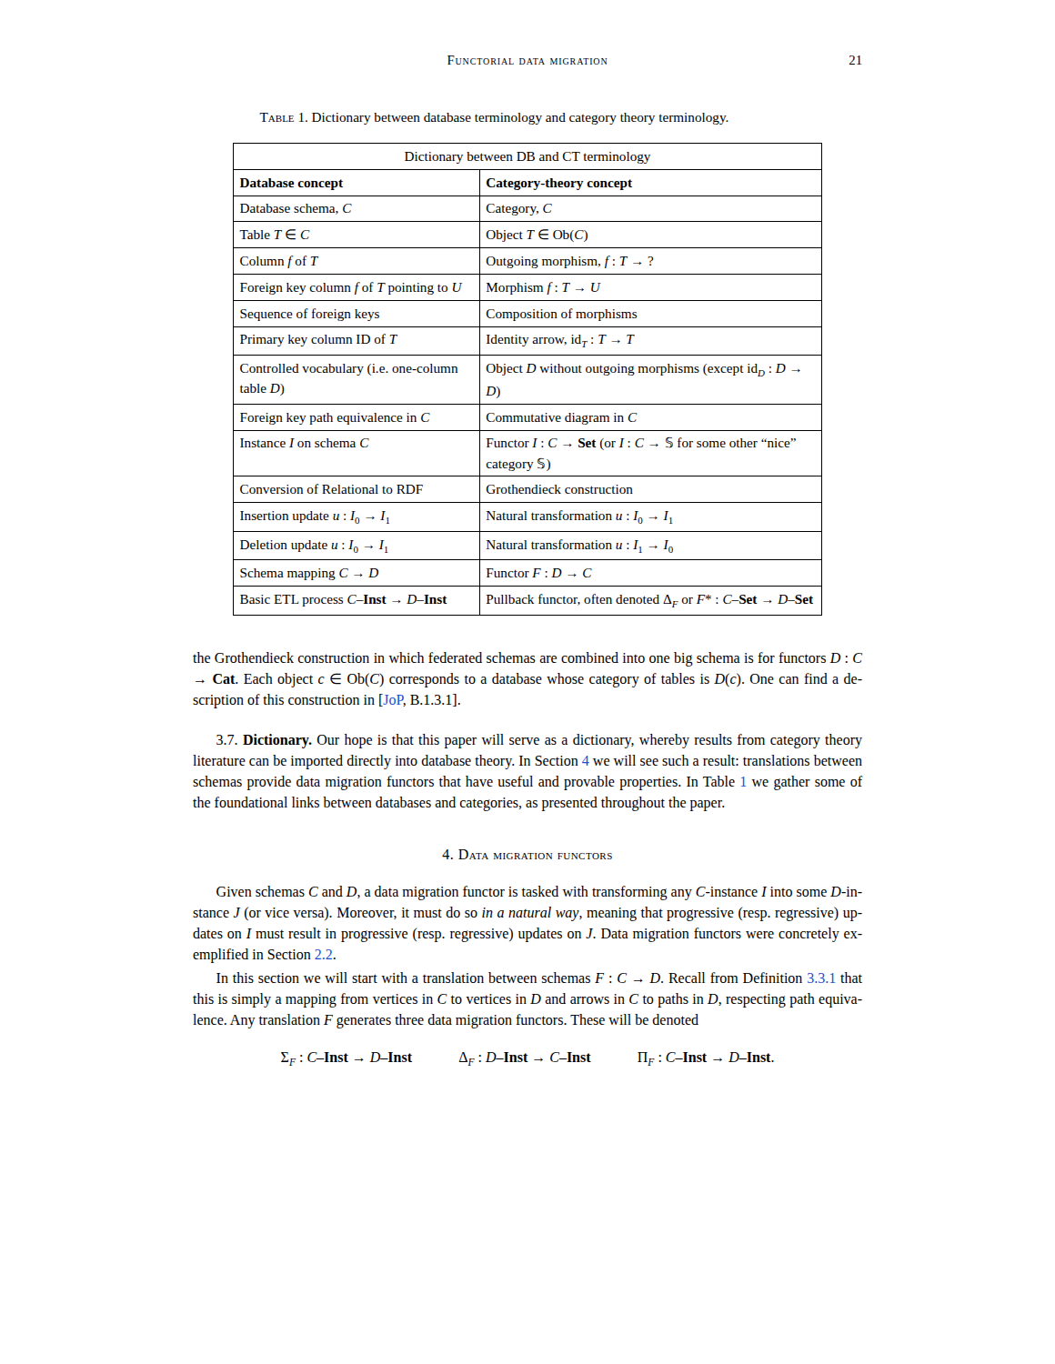Functorial data migration 21
Table 1. Dictionary between database terminology and category theory terminology.
| Dictionary between DB and CT terminology |
| Database concept | Category-theory concept |
| Database schema, C | Category, C |
| Table T ∈ C | Object T ∈ Ob ( C ) |
| Column f of T | Outgoing morphism, f : T → ? |
| Foreign key column f of T pointing to U | Morphism f : T → U |
| Sequence of foreign keys | Composition of morphisms |
| Primary key column ID of T | Identity arrow, id T : T → T |
| Controlled vocabulary (i.e. one-column table D ) | Object D without outgoing morphisms (except id D : D → D ) |
| Foreign key path equivalence in C | Commutative diagram in C |
| Instance I on schema C | Functor I : C → Set (or I : C → 𝕊 for some other “nice” category 𝕊) |
| Conversion of Relational to RDF | Grothendieck construction |
| Insertion update u : I 0 → I 1 | Natural transformation u : I 0 → I 1 |
| Deletion update u : I 0 → I 1 | Natural transformation u : I 1 → I 0 |
| Schema mapping C → D | Functor F : D → C |
| Basic ETL process C – Inst → D – Inst | Pullback functor, often denoted Δ F or F * : C – Set → D – Set |
the Grothendieck construction in which federated schemas are combined into one big schema is for functors D : C → Cat. Each object c ∈ Ob(C) corresponds to a database whose category of tables is D(c). One can find a description of this construction in [JoP, B.1.3.1].
3.7. Dictionary. Our hope is that this paper will serve as a dictionary, whereby results from category theory literature can be imported directly into database theory. In Section 4 we will see such a result: translations between schemas provide data migration functors that have useful and provable properties. In Table 1 we gather some of the foundational links between databases and categories, as presented throughout the paper.
4. Data migration functors
Given schemas C and D, a data migration functor is tasked with transforming any C-instance I into some D-instance J (or vice versa). Moreover, it must do so in a natural way, meaning that progressive (resp. regressive) updates on I must result in progressive (resp. regressive) updates on J. Data migration functors were concretely exemplified in Section 2.2.
In this section we will start with a translation between schemas F : C → D. Recall from Definition 3.3.1 that this is simply a mapping from vertices in C to vertices in D and arrows in C to paths in D, respecting path equivalence. Any translation F generates three data migration functors. These will be denoted
ΣF : C–Inst → D–Inst ΔF : D–Inst → C–Inst ΠF : C–Inst → D–Inst.